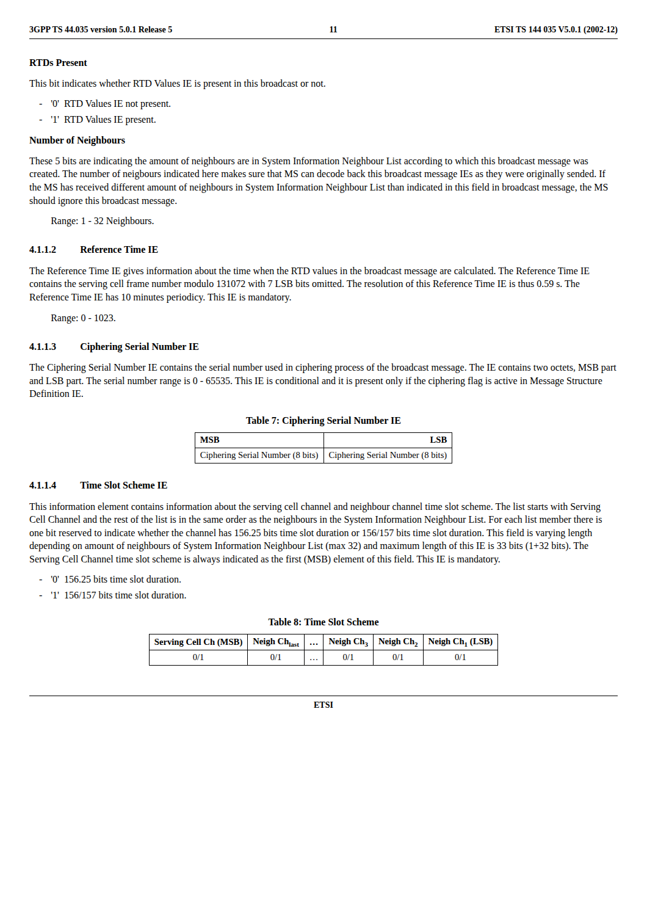3GPP TS 44.035 version 5.0.1 Release 5 11 ETSI TS 144 035 V5.0.1 (2002-12)
RTDs Present
This bit indicates whether RTD Values IE is present in this broadcast or not.
'0' RTD Values IE not present.
'1' RTD Values IE present.
Number of Neighbours
These 5 bits are indicating the amount of neighbours are in System Information Neighbour List according to which this broadcast message was created. The number of neigbours indicated here makes sure that MS can decode back this broadcast message IEs as they were originally sended. If the MS has received different amount of neighbours in System Information Neighbour List than indicated in this field in broadcast message, the MS should ignore this broadcast message.
Range: 1 - 32 Neighbours.
4.1.1.2 Reference Time IE
The Reference Time IE gives information about the time when the RTD values in the broadcast message are calculated. The Reference Time IE contains the serving cell frame number modulo 131072 with 7 LSB bits omitted. The resolution of this Reference Time IE is thus 0.59 s. The Reference Time IE has 10 minutes periodicy. This IE is mandatory.
Range: 0 - 1023.
4.1.1.3 Ciphering Serial Number IE
The Ciphering Serial Number IE contains the serial number used in ciphering process of the broadcast message. The IE contains two octets, MSB part and LSB part. The serial number range is 0 - 65535. This IE is conditional and it is present only if the ciphering flag is active in Message Structure Definition IE.
Table 7: Ciphering Serial Number IE
| MSB | LSB |
| Ciphering Serial Number (8 bits) | Ciphering Serial Number (8 bits) |
4.1.1.4 Time Slot Scheme IE
This information element contains information about the serving cell channel and neighbour channel time slot scheme. The list starts with Serving Cell Channel and the rest of the list is in the same order as the neighbours in the System Information Neighbour List. For each list member there is one bit reserved to indicate whether the channel has 156.25 bits time slot duration or 156/157 bits time slot duration. This field is varying length depending on amount of neighbours of System Information Neighbour List (max 32) and maximum length of this IE is 33 bits (1+32 bits). The Serving Cell Channel time slot scheme is always indicated as the first (MSB) element of this field. This IE is mandatory.
'0' 156.25 bits time slot duration.
'1' 156/157 bits time slot duration.
Table 8: Time Slot Scheme
| Serving Cell Ch (MSB) | Neigh Ch last | … | Neigh Ch 3 | Neigh Ch 2 | Neigh Ch 1 (LSB) |
| --- | --- | --- | --- | --- | --- |
| 0/1 | 0/1 | … | 0/1 | 0/1 | 0/1 |
ETSI